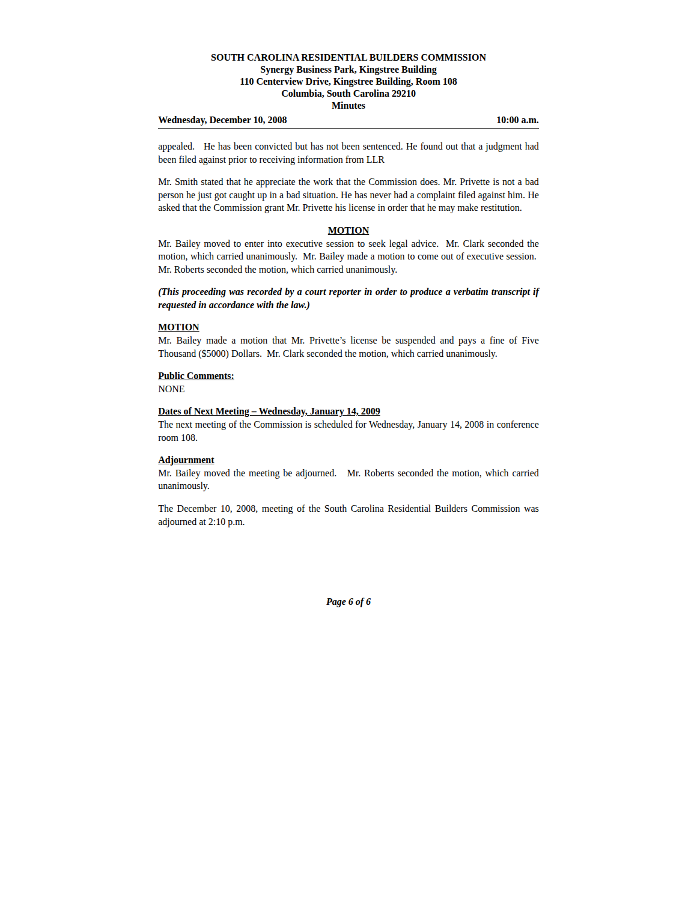SOUTH CAROLINA RESIDENTIAL BUILDERS COMMISSION Synergy Business Park, Kingstree Building 110 Centerview Drive, Kingstree Building, Room 108 Columbia, South Carolina 29210 Minutes
Wednesday, December 10, 2008 10:00 a.m.
appealed. He has been convicted but has not been sentenced. He found out that a judgment had been filed against prior to receiving information from LLR
Mr. Smith stated that he appreciate the work that the Commission does. Mr. Privette is not a bad person he just got caught up in a bad situation. He has never had a complaint filed against him. He asked that the Commission grant Mr. Privette his license in order that he may make restitution.
MOTION
Mr. Bailey moved to enter into executive session to seek legal advice. Mr. Clark seconded the motion, which carried unanimously. Mr. Bailey made a motion to come out of executive session. Mr. Roberts seconded the motion, which carried unanimously.
(This proceeding was recorded by a court reporter in order to produce a verbatim transcript if requested in accordance with the law.)
MOTION
Mr. Bailey made a motion that Mr. Privette’s license be suspended and pays a fine of Five Thousand ($5000) Dollars. Mr. Clark seconded the motion, which carried unanimously.
Public Comments:
NONE
Dates of Next Meeting – Wednesday, January 14, 2009
The next meeting of the Commission is scheduled for Wednesday, January 14, 2008 in conference room 108.
Adjournment
Mr. Bailey moved the meeting be adjourned. Mr. Roberts seconded the motion, which carried unanimously.
The December 10, 2008, meeting of the South Carolina Residential Builders Commission was adjourned at 2:10 p.m.
Page 6 of 6